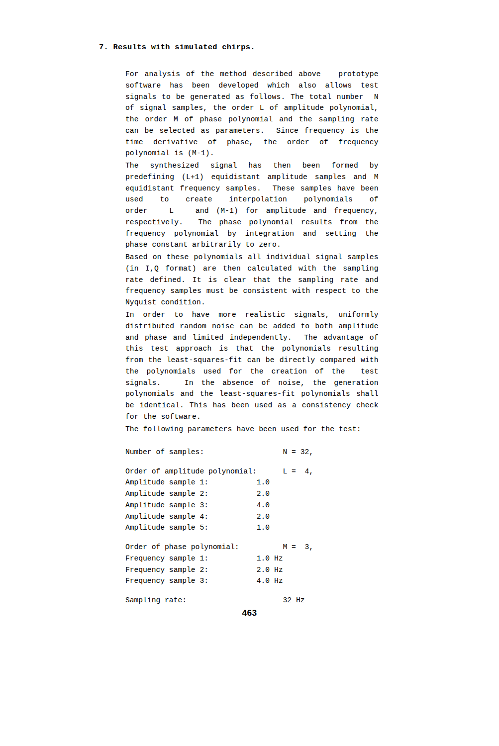7. Results with simulated chirps.
For analysis of the method described above prototype software has been developed which also allows test signals to be generated as follows. The total number N of signal samples, the order L of amplitude polynomial, the order M of phase polynomial and the sampling rate can be selected as parameters. Since frequency is the time derivative of phase, the order of frequency polynomial is (M-1).
The synthesized signal has then been formed by predefining (L+1) equidistant amplitude samples and M equidistant frequency samples. These samples have been used to create interpolation polynomials of order L and (M-1) for amplitude and frequency, respectively. The phase polynomial results from the frequency polynomial by integration and setting the phase constant arbitrarily to zero.
Based on these polynomials all individual signal samples (in I,Q format) are then calculated with the sampling rate defined. It is clear that the sampling rate and frequency samples must be consistent with respect to the Nyquist condition.
In order to have more realistic signals, uniformly distributed random noise can be added to both amplitude and phase and limited independently. The advantage of this test approach is that the polynomials resulting from the least-squares-fit can be directly compared with the polynomials used for the creation of the test signals. In the absence of noise, the generation polynomials and the least-squares-fit polynomials shall be identical. This has been used as a consistency check for the software.
The following parameters have been used for the test:
| Number of samples: | | N = 32, |
| Order of amplitude polynomial: | | L = 4, |
| Amplitude sample 1: | 1.0 | |
| Amplitude sample 2: | 2.0 | |
| Amplitude sample 3: | 4.0 | |
| Amplitude sample 4: | 2.0 | |
| Amplitude sample 5: | 1.0 | |
| Order of phase polynomial: | | M = 3, |
| Frequency sample 1: | 1.0 Hz | |
| Frequency sample 2: | 2.0 Hz | |
| Frequency sample 3: | 4.0 Hz | |
| Sampling rate: | | 32 Hz |
463